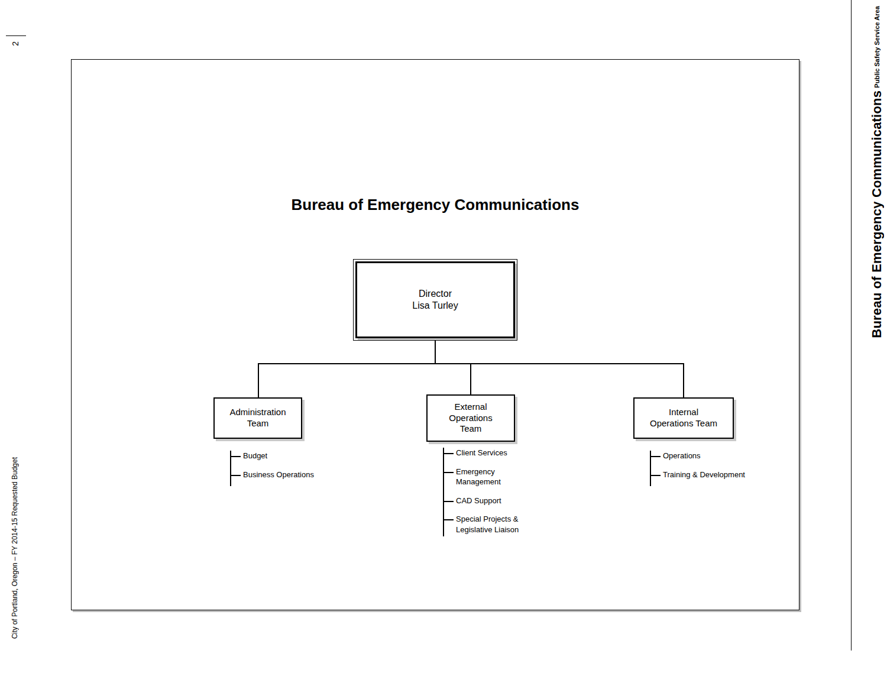2
City of Portland, Oregon – FY 2014-15 Requested Budget
Bureau of Emergency Communications Public Safety Service Area
Bureau of Emergency Communications
Director
Lisa Turley
Administration
Team
External
Operations
Team
Internal
Operations Team
Budget
Business Operations
Client Services
Emergency Management
CAD Support
Special Projects & Legislative Liaison
Operations
Training & Development